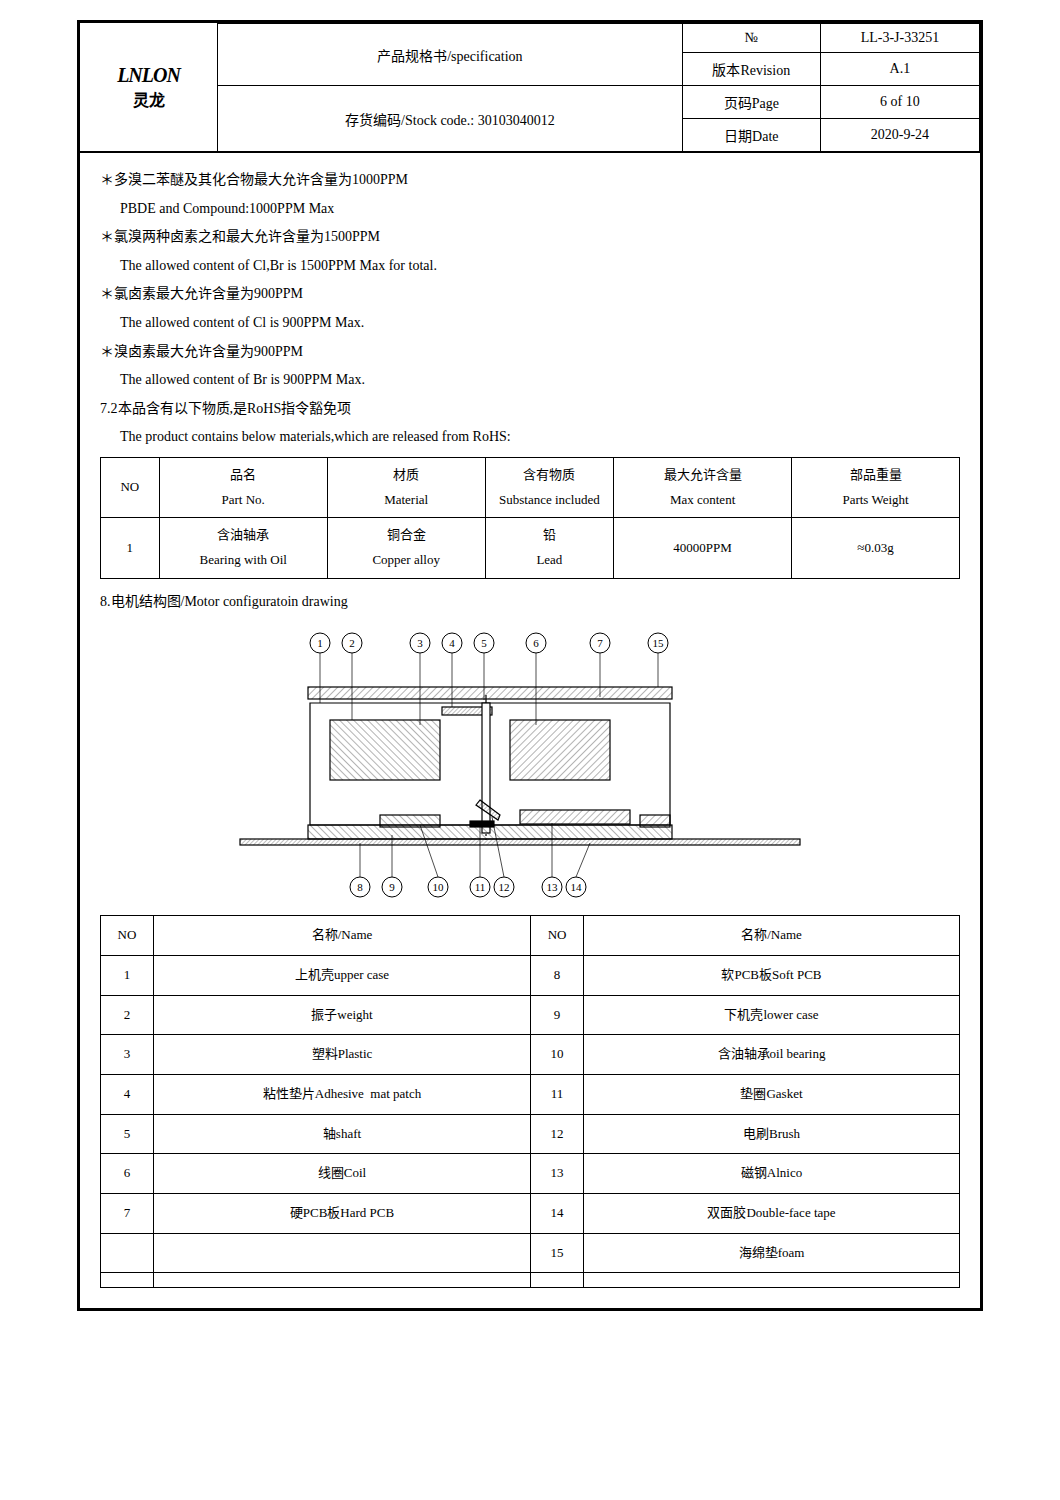| L​NLON 灵龙 | 产品规格书/specification | № | LL-3-J-33251 |
| 版本Revision | A.1 |
| 存货编码/Stock code.: 30103040012 | 页码Page | 6 of 10 |
| 日期Date | 2020-9-24 |
＊多溴二苯醚及其化合物最大允许含量为1000PPM
PBDE and Compound:1000PPM Max
＊氯溴两种卤素之和最大允许含量为1500PPM
The allowed content of Cl,Br is 1500PPM Max for total.
＊氯卤素最大允许含量为900PPM
The allowed content of Cl is 900PPM Max.
＊溴卤素最大允许含量为900PPM
The allowed content of Br is 900PPM Max.
7.2本品含有以下物质,是RoHS指令豁免项
The product contains below materials,which are released from RoHS:
| NO | 品名 Part No. | 材质 Material | 含有物质 Substance included | 最大允许含量 Max content | 部品重量 Parts Weight |
| --- | --- | --- | --- | --- | --- |
| 1 | 含油轴承 Bearing with Oil | 铜合金 Copper alloy | 铅 Lead | 40000PPM | ≈0.03g |
8.电机结构图/Motor configuratoin drawing
1 2 3 4 5 6 7 15 8 9 10 11 12 13 14
| NO | 名称/Name | NO | 名称/Name |
| 1 | 上机壳upper case | 8 | 软PCB板Soft PCB |
| 2 | 振子weight | 9 | 下机壳lower case |
| 3 | 塑料Plastic | 10 | 含油轴承oil bearing |
| 4 | 粘性垫片Adhesive mat patch | 11 | 垫圈Gasket |
| 5 | 轴shaft | 12 | 电刷Brush |
| 6 | 线圈Coil | 13 | 磁钢Alnico |
| 7 | 硬PCB板Hard PCB | 14 | 双面胶Double-face tape |
| | | 15 | 海绵垫foam |